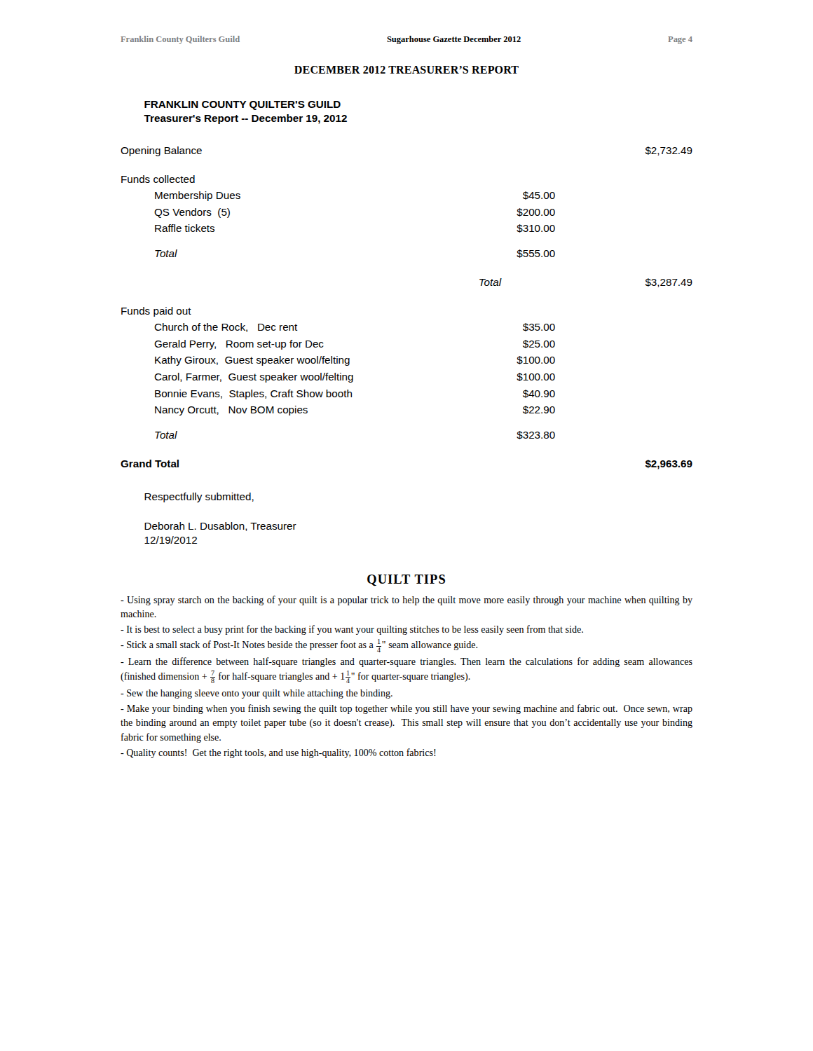Franklin County Quilters Guild Sugarhouse Gazette December 2012 Page 4
DECEMBER 2012 TREASURER’S REPORT
FRANKLIN COUNTY QUILTER'S GUILD
Treasurer's Report -- December 19, 2012
| Opening Balance | | $2,732.49 |
| Funds collected | | |
| Membership Dues | $45.00 | |
| QS Vendors (5) | $200.00 | |
| Raffle tickets | $310.00 | |
| Total | $555.00 | |
| | Total | $3,287.49 |
| Funds paid out | | |
| Church of the Rock, Dec rent | $35.00 | |
| Gerald Perry, Room set-up for Dec | $25.00 | |
| Kathy Giroux, Guest speaker wool/felting | $100.00 | |
| Carol, Farmer, Guest speaker wool/felting | $100.00 | |
| Bonnie Evans, Staples, Craft Show booth | $40.90 | |
| Nancy Orcutt, Nov BOM copies | $22.90 | |
| Total | $323.80 | |
| Grand Total | | $2,963.69 |
Respectfully submitted,
Deborah L. Dusablon, Treasurer
12/19/2012
QUILT TIPS
- Using spray starch on the backing of your quilt is a popular trick to help the quilt move more easily through your machine when quilting by machine.
- It is best to select a busy print for the backing if you want your quilting stitches to be less easily seen from that side.
- Stick a small stack of Post-It Notes beside the presser foot as a 14" seam allowance guide.
- Learn the difference between half-square triangles and quarter-square triangles. Then learn the calculations for adding seam allowances (finished dimension + 78 for half-square triangles and + 114" for quarter-square triangles).
- Sew the hanging sleeve onto your quilt while attaching the binding.
- Make your binding when you finish sewing the quilt top together while you still have your sewing machine and fabric out. Once sewn, wrap the binding around an empty toilet paper tube (so it doesn't crease). This small step will ensure that you don’t accidentally use your binding fabric for something else.
- Quality counts! Get the right tools, and use high-quality, 100% cotton fabrics!